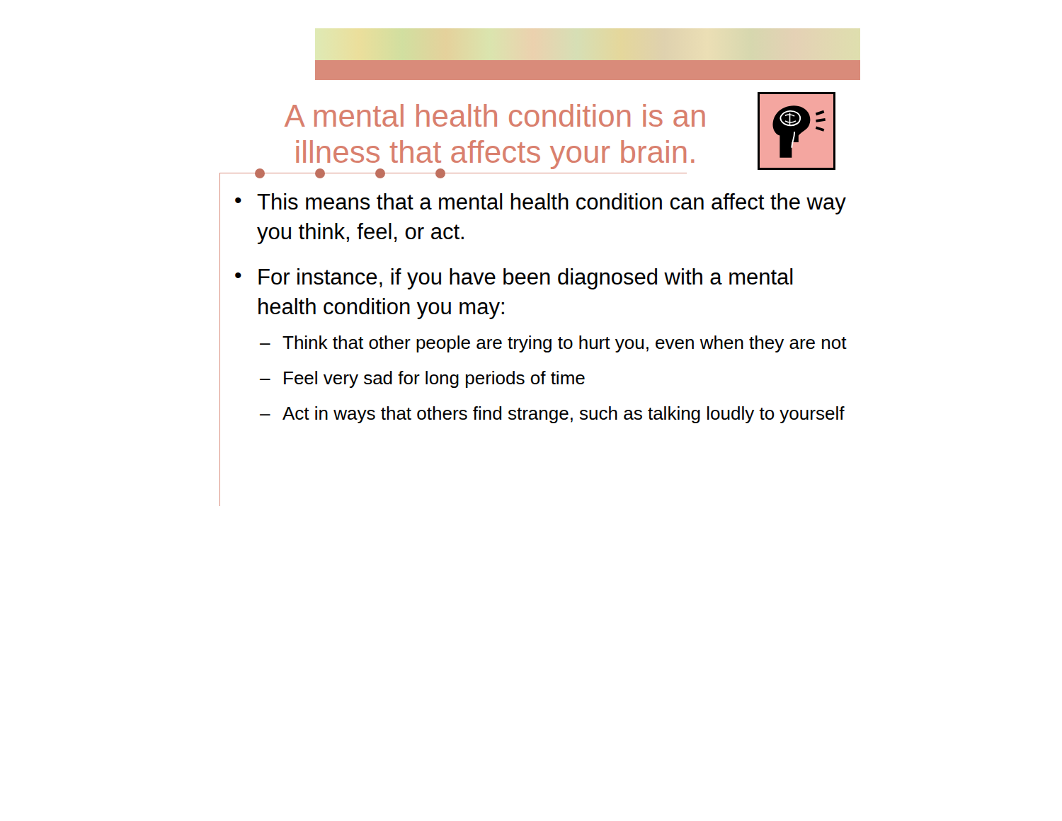A mental health condition is an illness that affects your brain.
This means that a mental health condition can affect the way you think, feel, or act.
For instance, if you have been diagnosed with a mental health condition you may:
Think that other people are trying to hurt you, even when they are not
Feel very sad for long periods of time
Act in ways that others find strange, such as talking loudly to yourself